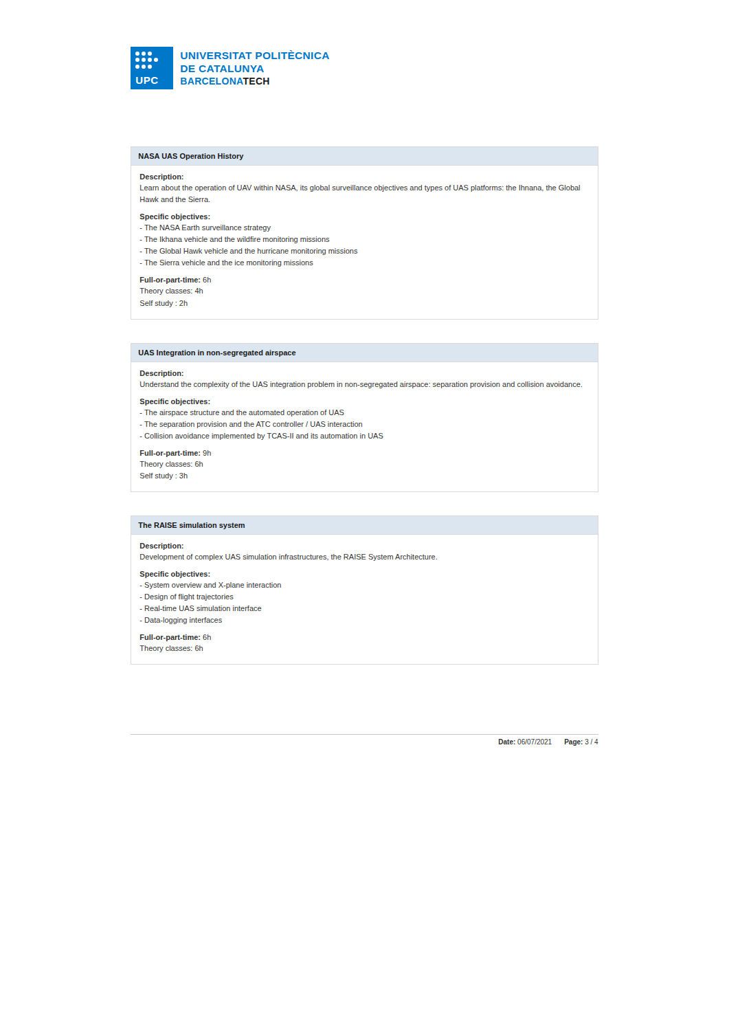UPC
UNIVERSITAT POLITÈCNICA
DE CATALUNYA
BARCELONA TECH
NASA UAS Operation History
Description:
Learn about the operation of UAV within NASA, its global surveillance objectives and types of UAS platforms: the Ihnana, the Global Hawk and the Sierra.
Specific objectives:
The NASA Earth surveillance strategy
The Ikhana vehicle and the wildfire monitoring missions
The Global Hawk vehicle and the hurricane monitoring missions
The Sierra vehicle and the ice monitoring missions
Full-or-part-time: 6h
Theory classes: 4h
Self study : 2h
UAS Integration in non-segregated airspace
Description:
Understand the complexity of the UAS integration problem in non-segregated airspace: separation provision and collision avoidance.
Specific objectives:
The airspace structure and the automated operation of UAS
The separation provision and the ATC controller / UAS interaction
Collision avoidance implemented by TCAS-II and its automation in UAS
Full-or-part-time: 9h
Theory classes: 6h
Self study : 3h
The RAISE simulation system
Description:
Development of complex UAS simulation infrastructures, the RAISE System Architecture.
Specific objectives:
System overview and X-plane interaction
Design of flight trajectories
Real-time UAS simulation interface
Data-logging interfaces
Full-or-part-time: 6h
Theory classes: 6h
Date: 06/07/2021 Page: 3 / 4